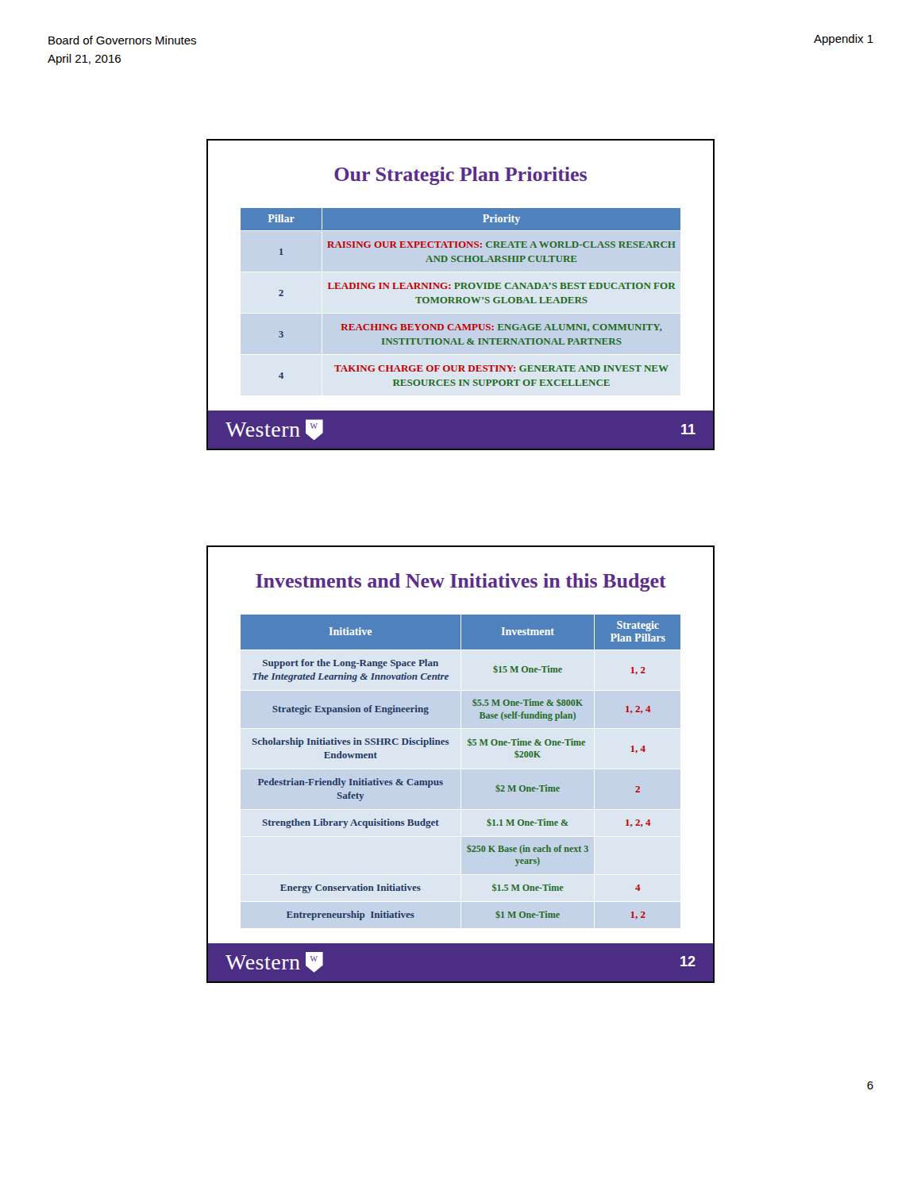Board of Governors Minutes
April 21, 2016
Appendix 1
Our Strategic Plan Priorities
| Pillar | Priority |
| --- | --- |
| 1 | RAISING OUR EXPECTATIONS: CREATE A WORLD-CLASS RESEARCH AND SCHOLARSHIP CULTURE |
| 2 | LEADING IN LEARNING: PROVIDE CANADA’S BEST EDUCATION FOR TOMORROW’S GLOBAL LEADERS |
| 3 | REACHING BEYOND CAMPUS: ENGAGE ALUMNI, COMMUNITY, INSTITUTIONAL & INTERNATIONAL PARTNERS |
| 4 | TAKING CHARGE OF OUR DESTINY: GENERATE AND INVEST NEW RESOURCES IN SUPPORT OF EXCELLENCE |
WesternW
11
Investments and New Initiatives in this Budget
| Initiative | Investment | Strategic Plan Pillars |
| --- | --- | --- |
| Support for the Long-Range Space Plan The Integrated Learning & Innovation Centre | $15 M One-Time | 1, 2 |
| Strategic Expansion of Engineering | $5.5 M One-Time & $800K Base (self-funding plan) | 1, 2, 4 |
| Scholarship Initiatives in SSHRC Disciplines Endowment | $5 M One-Time & One-Time $200K | 1, 4 |
| Pedestrian-Friendly Initiatives & Campus Safety | $2 M One-Time | 2 |
| Strengthen Library Acquisitions Budget | $1.1 M One-Time & | 1, 2, 4 |
| | $250 K Base (in each of next 3 years) | |
| Energy Conservation Initiatives | $1.5 M One-Time | 4 |
| Entrepreneurship Initiatives | $1 M One-Time | 1, 2 |
WesternW
12
6